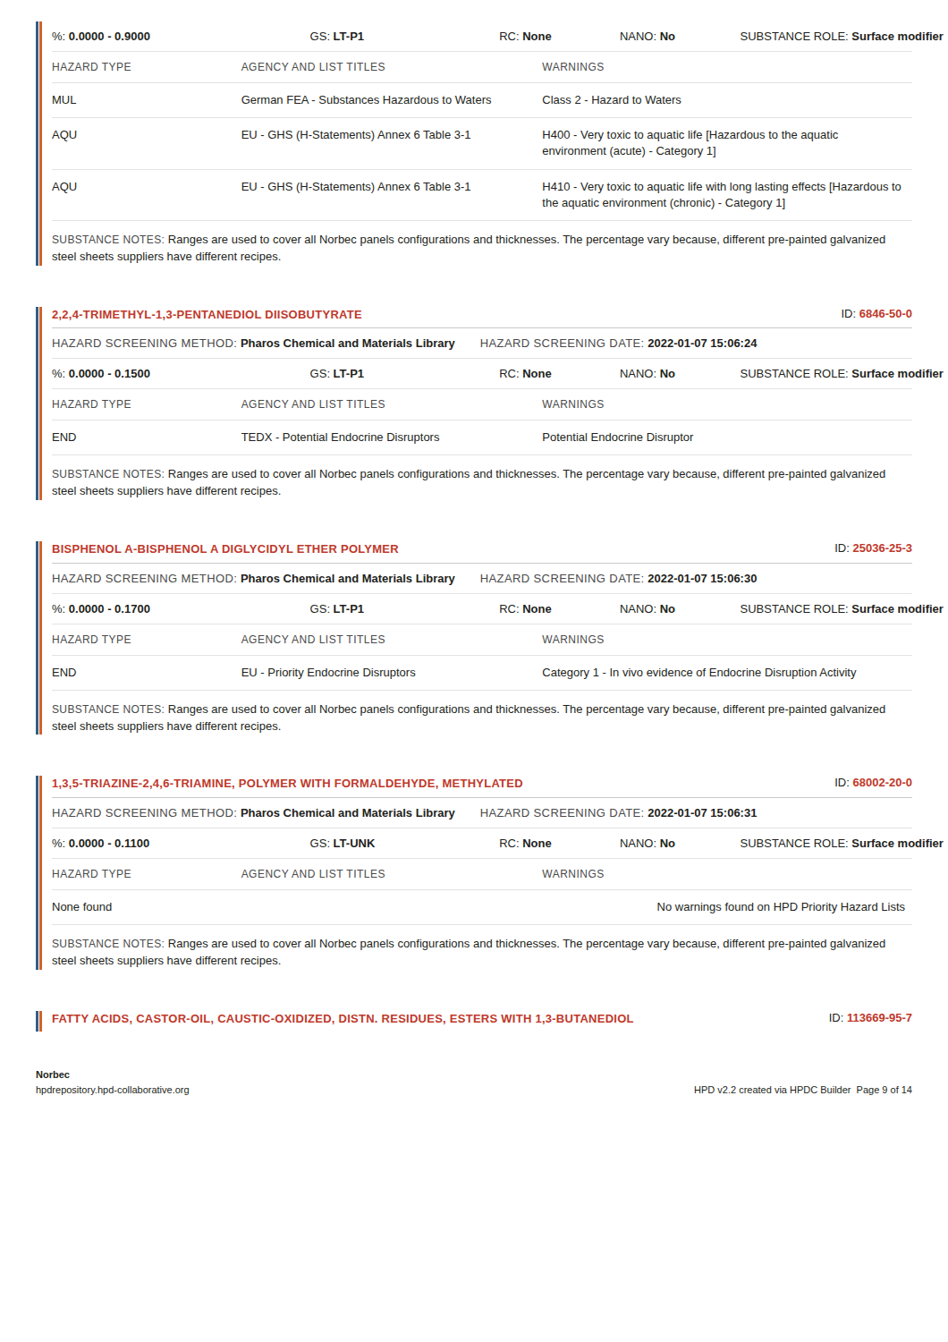%: 0.0000 - 0.9000
GS: LT-P1
RC: None
NANO: No
SUBSTANCE ROLE: Surface modifier
| HAZARD TYPE | AGENCY AND LIST TITLES | WARNINGS |
| --- | --- | --- |
| MUL | German FEA - Substances Hazardous to Waters | Class 2 - Hazard to Waters |
| AQU | EU - GHS (H-Statements) Annex 6 Table 3-1 | H400 - Very toxic to aquatic life [Hazardous to the aquatic environment (acute) - Category 1] |
| AQU | EU - GHS (H-Statements) Annex 6 Table 3-1 | H410 - Very toxic to aquatic life with long lasting effects [Hazardous to the aquatic environment (chronic) - Category 1] |
SUBSTANCE NOTES: Ranges are used to cover all Norbec panels configurations and thicknesses. The percentage vary because, different pre-painted galvanized steel sheets suppliers have different recipes.
2,2,4-TRIMETHYL-1,3-PENTANEDIOL DIISOBUTYRATE
ID: 6846-50-0
HAZARD SCREENING METHOD: Pharos Chemical and Materials Library
HAZARD SCREENING DATE: 2022-01-07 15:06:24
%: 0.0000 - 0.1500
GS: LT-P1
RC: None
NANO: No
SUBSTANCE ROLE: Surface modifier
| HAZARD TYPE | AGENCY AND LIST TITLES | WARNINGS |
| --- | --- | --- |
| END | TEDX - Potential Endocrine Disruptors | Potential Endocrine Disruptor |
SUBSTANCE NOTES: Ranges are used to cover all Norbec panels configurations and thicknesses. The percentage vary because, different pre-painted galvanized steel sheets suppliers have different recipes.
BISPHENOL A-BISPHENOL A DIGLYCIDYL ETHER POLYMER
ID: 25036-25-3
HAZARD SCREENING METHOD: Pharos Chemical and Materials Library
HAZARD SCREENING DATE: 2022-01-07 15:06:30
%: 0.0000 - 0.1700
GS: LT-P1
RC: None
NANO: No
SUBSTANCE ROLE: Surface modifier
| HAZARD TYPE | AGENCY AND LIST TITLES | WARNINGS |
| --- | --- | --- |
| END | EU - Priority Endocrine Disruptors | Category 1 - In vivo evidence of Endocrine Disruption Activity |
SUBSTANCE NOTES: Ranges are used to cover all Norbec panels configurations and thicknesses. The percentage vary because, different pre-painted galvanized steel sheets suppliers have different recipes.
1,3,5-TRIAZINE-2,4,6-TRIAMINE, POLYMER WITH FORMALDEHYDE, METHYLATED
ID: 68002-20-0
HAZARD SCREENING METHOD: Pharos Chemical and Materials Library
HAZARD SCREENING DATE: 2022-01-07 15:06:31
%: 0.0000 - 0.1100
GS: LT-UNK
RC: None
NANO: No
SUBSTANCE ROLE: Surface modifier
| HAZARD TYPE | AGENCY AND LIST TITLES | WARNINGS |
| --- | --- | --- |
| None found | | No warnings found on HPD Priority Hazard Lists |
SUBSTANCE NOTES: Ranges are used to cover all Norbec panels configurations and thicknesses. The percentage vary because, different pre-painted galvanized steel sheets suppliers have different recipes.
FATTY ACIDS, CASTOR-OIL, CAUSTIC-OXIDIZED, DISTN. RESIDUES, ESTERS WITH 1,3-BUTANEDIOL
ID: 113669-95-7
Norbec
hpdrepository.hpd-collaborative.org
HPD v2.2 created via HPDC Builder Page 9 of 14